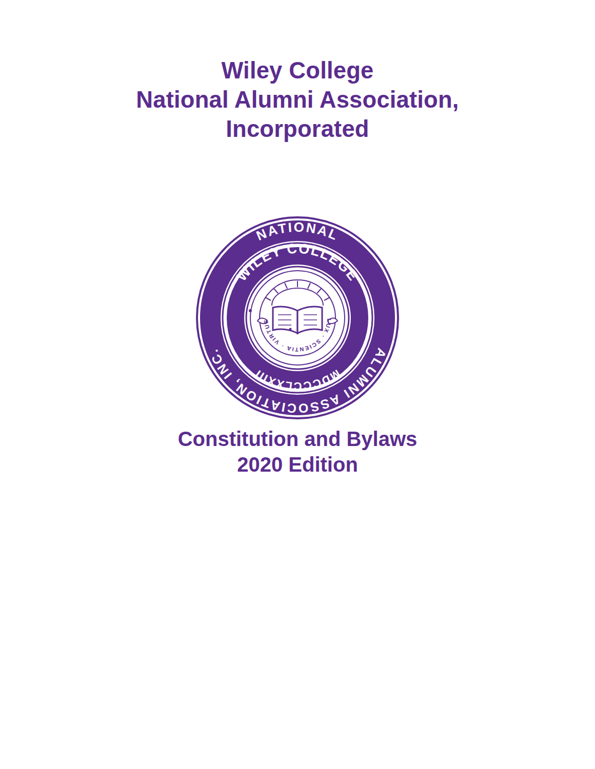Wiley College
National Alumni Association,
Incorporated
NATIONAL ALUMNI ASSOCIATION, INC. WILEY COLLEGE MDCCCLXXIII LUX · SCIENTIA · VIRTUS
Constitution and Bylaws
2020 Edition